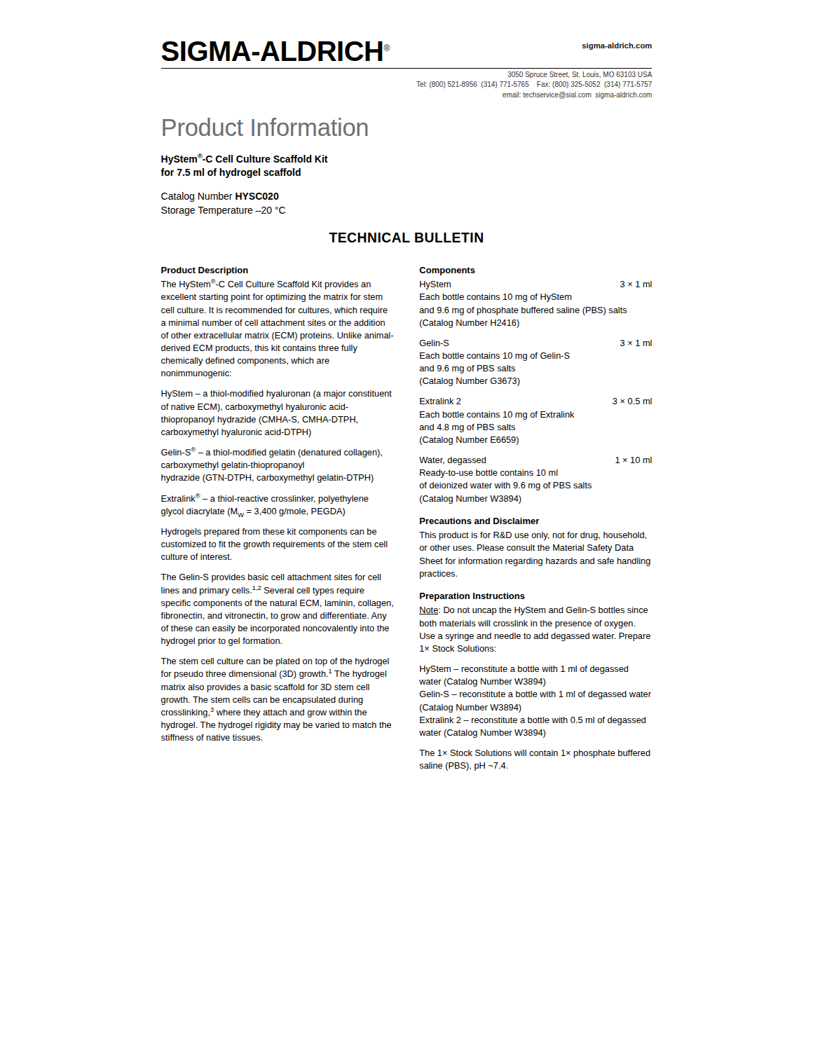SIGMA-ALDRICH® sigma-aldrich.com
3050 Spruce Street, St. Louis, MO 63103 USA
Tel: (800) 521-8956 (314) 771-5765 Fax: (800) 325-5052 (314) 771-5757
email: techservice@sial.com sigma-aldrich.com
Product Information
HyStem®-C Cell Culture Scaffold Kit
for 7.5 ml of hydrogel scaffold
Catalog Number HYSC020
Storage Temperature –20 °C
TECHNICAL BULLETIN
Product Description
The HyStem®-C Cell Culture Scaffold Kit provides an excellent starting point for optimizing the matrix for stem cell culture. It is recommended for cultures, which require a minimal number of cell attachment sites or the addition of other extracellular matrix (ECM) proteins. Unlike animal-derived ECM products, this kit contains three fully chemically defined components, which are nonimmunogenic:
HyStem – a thiol-modified hyaluronan (a major constituent of native ECM), carboxymethyl hyaluronic acid-thiopropanoyl hydrazide (CMHA-S, CMHA-DTPH, carboxymethyl hyaluronic acid-DTPH)
Gelin-S® – a thiol-modified gelatin (denatured collagen), carboxymethyl gelatin-thiopropanoyl
hydrazide (GTN-DTPH, carboxymethyl gelatin-DTPH)
Extralink® – a thiol-reactive crosslinker, polyethylene glycol diacrylate (MW = 3,400 g/mole, PEGDA)
Hydrogels prepared from these kit components can be customized to fit the growth requirements of the stem cell culture of interest.
The Gelin-S provides basic cell attachment sites for cell lines and primary cells.1,2 Several cell types require specific components of the natural ECM, laminin, collagen, fibronectin, and vitronectin, to grow and differentiate. Any of these can easily be incorporated noncovalently into the hydrogel prior to gel formation.
The stem cell culture can be plated on top of the hydrogel for pseudo three dimensional (3D) growth.1 The hydrogel matrix also provides a basic scaffold for 3D stem cell growth. The stem cells can be encapsulated during crosslinking,3 where they attach and grow within the hydrogel. The hydrogel rigidity may be varied to match the stiffness of native tissues.
Components
HyStem 3 × 1 ml
Each bottle contains 10 mg of HyStem
and 9.6 mg of phosphate buffered saline (PBS) salts
(Catalog Number H2416)
Gelin-S 3 × 1 ml
Each bottle contains 10 mg of Gelin-S
and 9.6 mg of PBS salts
(Catalog Number G3673)
Extralink 2 3 × 0.5 ml
Each bottle contains 10 mg of Extralink
and 4.8 mg of PBS salts
(Catalog Number E6659)
Water, degassed 1 × 10 ml
Ready-to-use bottle contains 10 ml
of deionized water with 9.6 mg of PBS salts
(Catalog Number W3894)
Precautions and Disclaimer
This product is for R&D use only, not for drug, household, or other uses. Please consult the Material Safety Data Sheet for information regarding hazards and safe handling practices.
Preparation Instructions
Note: Do not uncap the HyStem and Gelin-S bottles since both materials will crosslink in the presence of oxygen. Use a syringe and needle to add degassed water. Prepare 1× Stock Solutions:
HyStem – reconstitute a bottle with 1 ml of degassed water (Catalog Number W3894)
Gelin-S – reconstitute a bottle with 1 ml of degassed water (Catalog Number W3894)
Extralink 2 – reconstitute a bottle with 0.5 ml of degassed water (Catalog Number W3894)
The 1× Stock Solutions will contain 1× phosphate buffered saline (PBS), pH ~7.4.